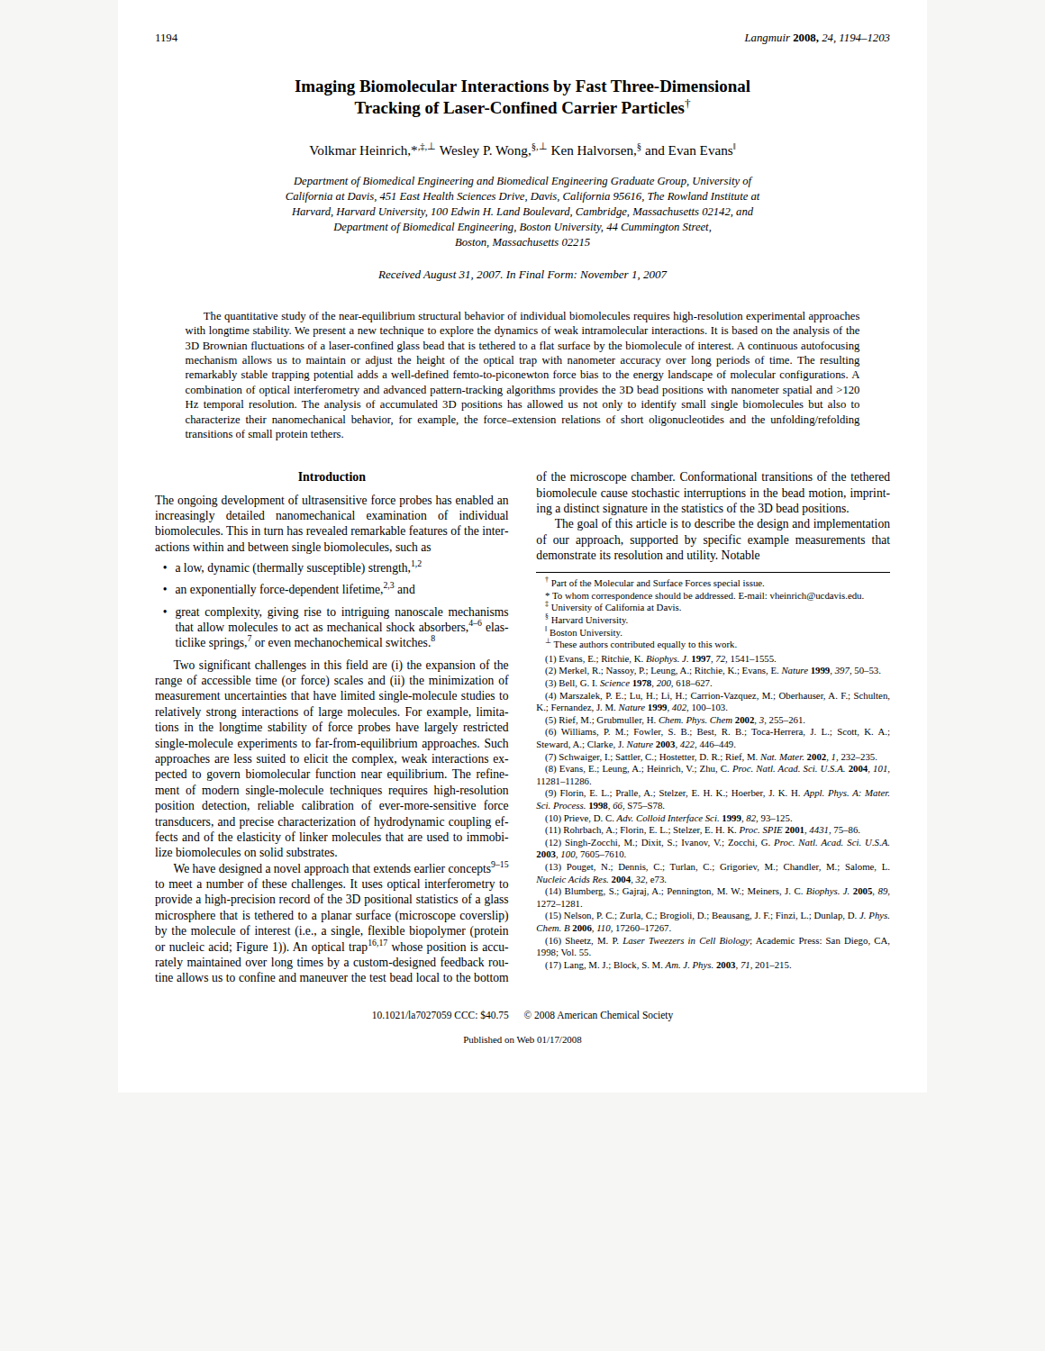1194 Langmuir 2008, 24, 1194–1203
Imaging Biomolecular Interactions by Fast Three-Dimensional
Tracking of Laser-Confined Carrier Particles†
Volkmar Heinrich,*,‡,⊥ Wesley P. Wong,§,⊥ Ken Halvorsen,§ and Evan Evans‖
Department of Biomedical Engineering and Biomedical Engineering Graduate Group, University of
California at Davis, 451 East Health Sciences Drive, Davis, California 95616, The Rowland Institute at
Harvard, Harvard University, 100 Edwin H. Land Boulevard, Cambridge, Massachusetts 02142, and
Department of Biomedical Engineering, Boston University, 44 Cummington Street,
Boston, Massachusetts 02215
Received August 31, 2007. In Final Form: November 1, 2007
The quantitative study of the near-equilibrium structural behavior of individual biomolecules requires high-resolution experimental approaches with longtime stability. We present a new technique to explore the dynamics of weak intramolecular interactions. It is based on the analysis of the 3D Brownian fluctuations of a laser-confined glass bead that is tethered to a flat surface by the biomolecule of interest. A continuous autofocusing mechanism allows us to maintain or adjust the height of the optical trap with nanometer accuracy over long periods of time. The resulting remarkably stable trapping potential adds a well-defined femto-to-piconewton force bias to the energy landscape of molecular configurations. A combination of optical interferometry and advanced pattern-tracking algorithms provides the 3D bead positions with nanometer spatial and >120 Hz temporal resolution. The analysis of accumulated 3D positions has allowed us not only to identify small single biomolecules but also to characterize their nanomechanical behavior, for example, the force–extension relations of short oligonucleotides and the unfolding/refolding transitions of small protein tethers.
Introduction
The ongoing development of ultrasensitive force probes has enabled an increasingly detailed nanomechanical examination of individual biomolecules. This in turn has revealed remarkable features of the interactions within and between single biomolecules, such as
a low, dynamic (thermally susceptible) strength,1,2
an exponentially force-dependent lifetime,2,3 and
great complexity, giving rise to intriguing nanoscale mechanisms that allow molecules to act as mechanical shock absorbers,4–6 elasticlike springs,7 or even mechanochemical switches.8
Two significant challenges in this field are (i) the expansion of the range of accessible time (or force) scales and (ii) the minimization of measurement uncertainties that have limited single-molecule studies to relatively strong interactions of large molecules. For example, limitations in the longtime stability of force probes have largely restricted single-molecule experiments to far-from-equilibrium approaches. Such approaches are less suited to elicit the complex, weak interactions expected to govern biomolecular function near equilibrium. The refinement of modern single-molecule techniques requires high-resolution position detection, reliable calibration of ever-more-sensitive force transducers, and precise characterization of hydrodynamic coupling effects and of the elasticity of linker molecules that are used to immobilize biomolecules on solid substrates.
We have designed a novel approach that extends earlier concepts9–15 to meet a number of these challenges. It uses optical interferometry to provide a high-precision record of the 3D positional statistics of a glass microsphere that is tethered to a planar surface (microscope coverslip) by the molecule of interest (i.e., a single, flexible biopolymer (protein or nucleic acid; Figure 1)). An optical trap16,17 whose position is accurately maintained over long times by a custom-designed feedback routine allows us to confine and maneuver the test bead local to the bottom of the microscope chamber. Conformational transitions of the tethered biomolecule cause stochastic interruptions in the bead motion, imprinting a distinct signature in the statistics of the 3D bead positions.
The goal of this article is to describe the design and implementation of our approach, supported by specific example measurements that demonstrate its resolution and utility. Notable
† Part of the Molecular and Surface Forces special issue.
* To whom correspondence should be addressed. E-mail: vheinrich@ucdavis.edu.
‡ University of California at Davis.
§ Harvard University.
‖ Boston University.
⊥ These authors contributed equally to this work.
(1) Evans, E.; Ritchie, K. Biophys. J. 1997, 72, 1541–1555.
(2) Merkel, R.; Nassoy, P.; Leung, A.; Ritchie, K.; Evans, E. Nature 1999, 397, 50–53.
(3) Bell, G. I. Science 1978, 200, 618–627.
(4) Marszalek, P. E.; Lu, H.; Li, H.; Carrion-Vazquez, M.; Oberhauser, A. F.; Schulten, K.; Fernandez, J. M. Nature 1999, 402, 100–103.
(5) Rief, M.; Grubmuller, H. Chem. Phys. Chem 2002, 3, 255–261.
(6) Williams, P. M.; Fowler, S. B.; Best, R. B.; Toca-Herrera, J. L.; Scott, K. A.; Steward, A.; Clarke, J. Nature 2003, 422, 446–449.
(7) Schwaiger, I.; Sattler, C.; Hostetter, D. R.; Rief, M. Nat. Mater. 2002, 1, 232–235.
(8) Evans, E.; Leung, A.; Heinrich, V.; Zhu, C. Proc. Natl. Acad. Sci. U.S.A. 2004, 101, 11281–11286.
(9) Florin, E. L.; Pralle, A.; Stelzer, E. H. K.; Hoerber, J. K. H. Appl. Phys. A: Mater. Sci. Process. 1998, 66, S75–S78.
(10) Prieve, D. C. Adv. Colloid Interface Sci. 1999, 82, 93–125.
(11) Rohrbach, A.; Florin, E. L.; Stelzer, E. H. K. Proc. SPIE 2001, 4431, 75–86.
(12) Singh-Zocchi, M.; Dixit, S.; Ivanov, V.; Zocchi, G. Proc. Natl. Acad. Sci. U.S.A. 2003, 100, 7605–7610.
(13) Pouget, N.; Dennis, C.; Turlan, C.; Grigoriev, M.; Chandler, M.; Salome, L. Nucleic Acids Res. 2004, 32, e73.
(14) Blumberg, S.; Gajraj, A.; Pennington, M. W.; Meiners, J. C. Biophys. J. 2005, 89, 1272–1281.
(15) Nelson, P. C.; Zurla, C.; Brogioli, D.; Beausang, J. F.; Finzi, L.; Dunlap, D. J. Phys. Chem. B 2006, 110, 17260–17267.
(16) Sheetz, M. P. Laser Tweezers in Cell Biology; Academic Press: San Diego, CA, 1998; Vol. 55.
(17) Lang, M. J.; Block, S. M. Am. J. Phys. 2003, 71, 201–215.
10.1021/la7027059 CCC: $40.75 © 2008 American Chemical Society
Published on Web 01/17/2008